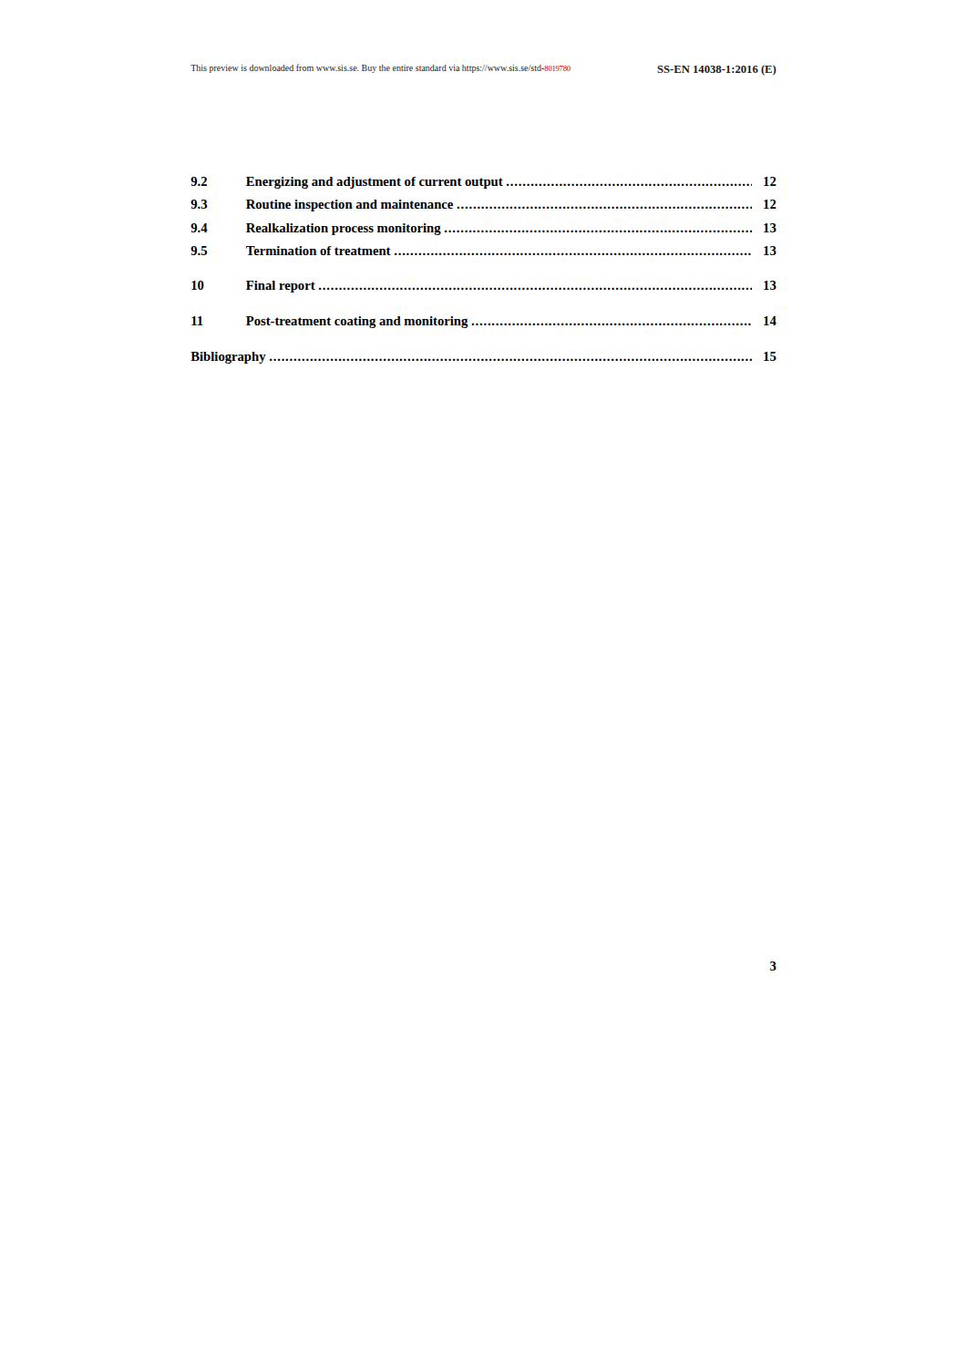SS-EN 14038-1:2016 (E) This preview is downloaded from www.sis.se. Buy the entire standard via https://www.sis.se/std-8019780
9.2 Energizing and adjustment of current output .................................................................................. 12
9.3 Routine inspection and maintenance .............................................................................................. 12
9.4 Realkalization process monitoring .................................................................................................. 13
9.5 Termination of treatment .............................................................................................................. 13
10 Final report .................................................................................................................................. 13
11 Post-treatment coating and monitoring .......................................................................................... 14
Bibliography ................................................................................................................................................. 15
3